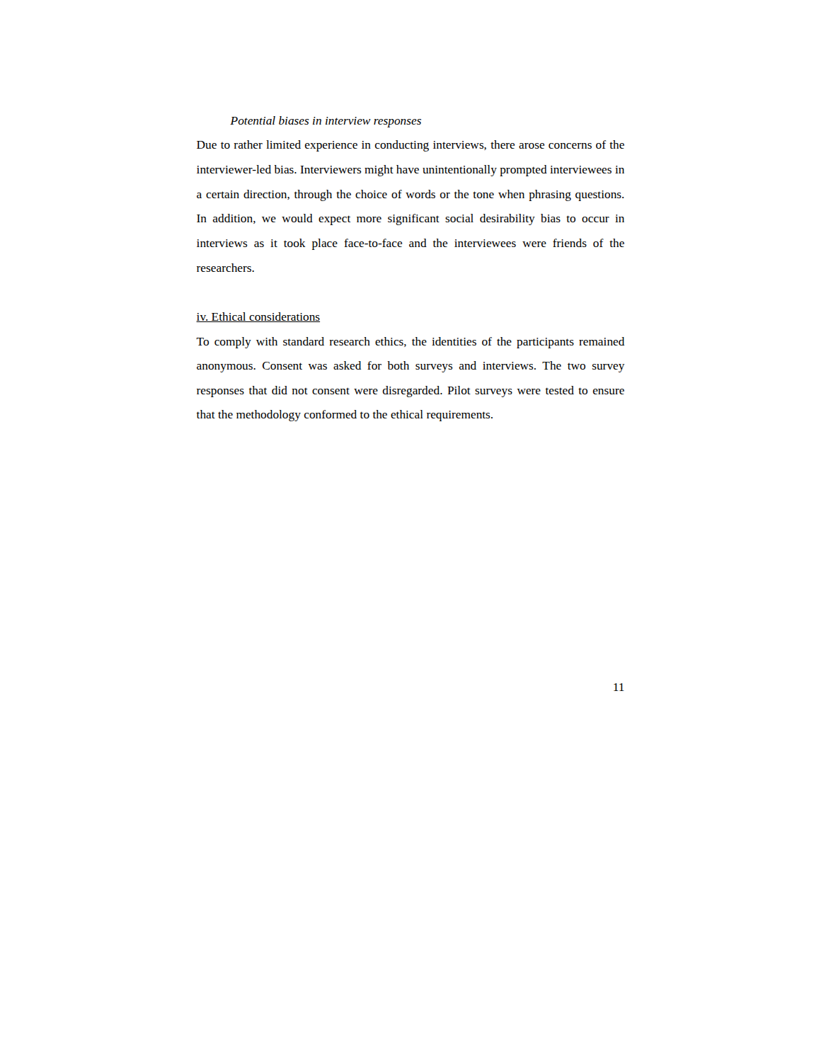Potential biases in interview responses
Due to rather limited experience in conducting interviews, there arose concerns of the interviewer-led bias. Interviewers might have unintentionally prompted interviewees in a certain direction, through the choice of words or the tone when phrasing questions. In addition, we would expect more significant social desirability bias to occur in interviews as it took place face-to-face and the interviewees were friends of the researchers.
iv. Ethical considerations
To comply with standard research ethics, the identities of the participants remained anonymous. Consent was asked for both surveys and interviews. The two survey responses that did not consent were disregarded. Pilot surveys were tested to ensure that the methodology conformed to the ethical requirements.
11